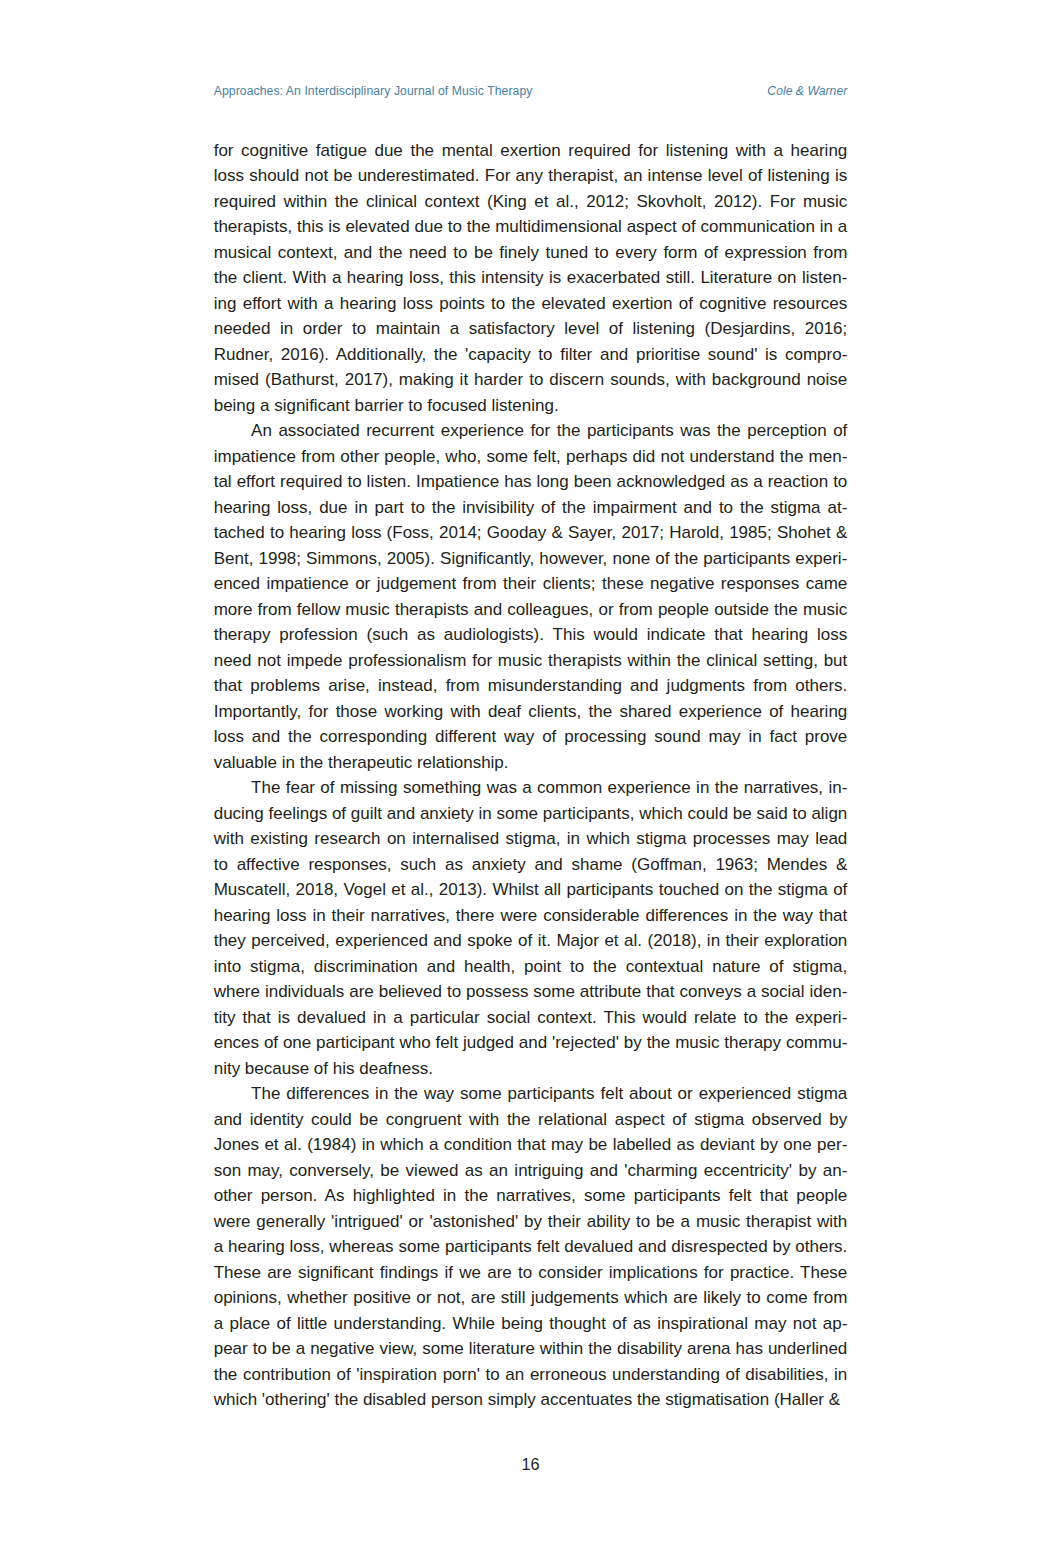Approaches: An Interdisciplinary Journal of Music Therapy Cole & Warner
for cognitive fatigue due the mental exertion required for listening with a hearing loss should not be underestimated. For any therapist, an intense level of listening is required within the clinical context (King et al., 2012; Skovholt, 2012). For music therapists, this is elevated due to the multidimensional aspect of communication in a musical context, and the need to be finely tuned to every form of expression from the client. With a hearing loss, this intensity is exacerbated still. Literature on listening effort with a hearing loss points to the elevated exertion of cognitive resources needed in order to maintain a satisfactory level of listening (Desjardins, 2016; Rudner, 2016). Additionally, the 'capacity to filter and prioritise sound' is compromised (Bathurst, 2017), making it harder to discern sounds, with background noise being a significant barrier to focused listening.
An associated recurrent experience for the participants was the perception of impatience from other people, who, some felt, perhaps did not understand the mental effort required to listen. Impatience has long been acknowledged as a reaction to hearing loss, due in part to the invisibility of the impairment and to the stigma attached to hearing loss (Foss, 2014; Gooday & Sayer, 2017; Harold, 1985; Shohet & Bent, 1998; Simmons, 2005). Significantly, however, none of the participants experienced impatience or judgement from their clients; these negative responses came more from fellow music therapists and colleagues, or from people outside the music therapy profession (such as audiologists). This would indicate that hearing loss need not impede professionalism for music therapists within the clinical setting, but that problems arise, instead, from misunderstanding and judgments from others. Importantly, for those working with deaf clients, the shared experience of hearing loss and the corresponding different way of processing sound may in fact prove valuable in the therapeutic relationship.
The fear of missing something was a common experience in the narratives, inducing feelings of guilt and anxiety in some participants, which could be said to align with existing research on internalised stigma, in which stigma processes may lead to affective responses, such as anxiety and shame (Goffman, 1963; Mendes & Muscatell, 2018, Vogel et al., 2013). Whilst all participants touched on the stigma of hearing loss in their narratives, there were considerable differences in the way that they perceived, experienced and spoke of it. Major et al. (2018), in their exploration into stigma, discrimination and health, point to the contextual nature of stigma, where individuals are believed to possess some attribute that conveys a social identity that is devalued in a particular social context. This would relate to the experiences of one participant who felt judged and 'rejected' by the music therapy community because of his deafness.
The differences in the way some participants felt about or experienced stigma and identity could be congruent with the relational aspect of stigma observed by Jones et al. (1984) in which a condition that may be labelled as deviant by one person may, conversely, be viewed as an intriguing and 'charming eccentricity' by another person. As highlighted in the narratives, some participants felt that people were generally 'intrigued' or 'astonished' by their ability to be a music therapist with a hearing loss, whereas some participants felt devalued and disrespected by others. These are significant findings if we are to consider implications for practice. These opinions, whether positive or not, are still judgements which are likely to come from a place of little understanding. While being thought of as inspirational may not appear to be a negative view, some literature within the disability arena has underlined the contribution of 'inspiration porn' to an erroneous understanding of disabilities, in which 'othering' the disabled person simply accentuates the stigmatisation (Haller &
16